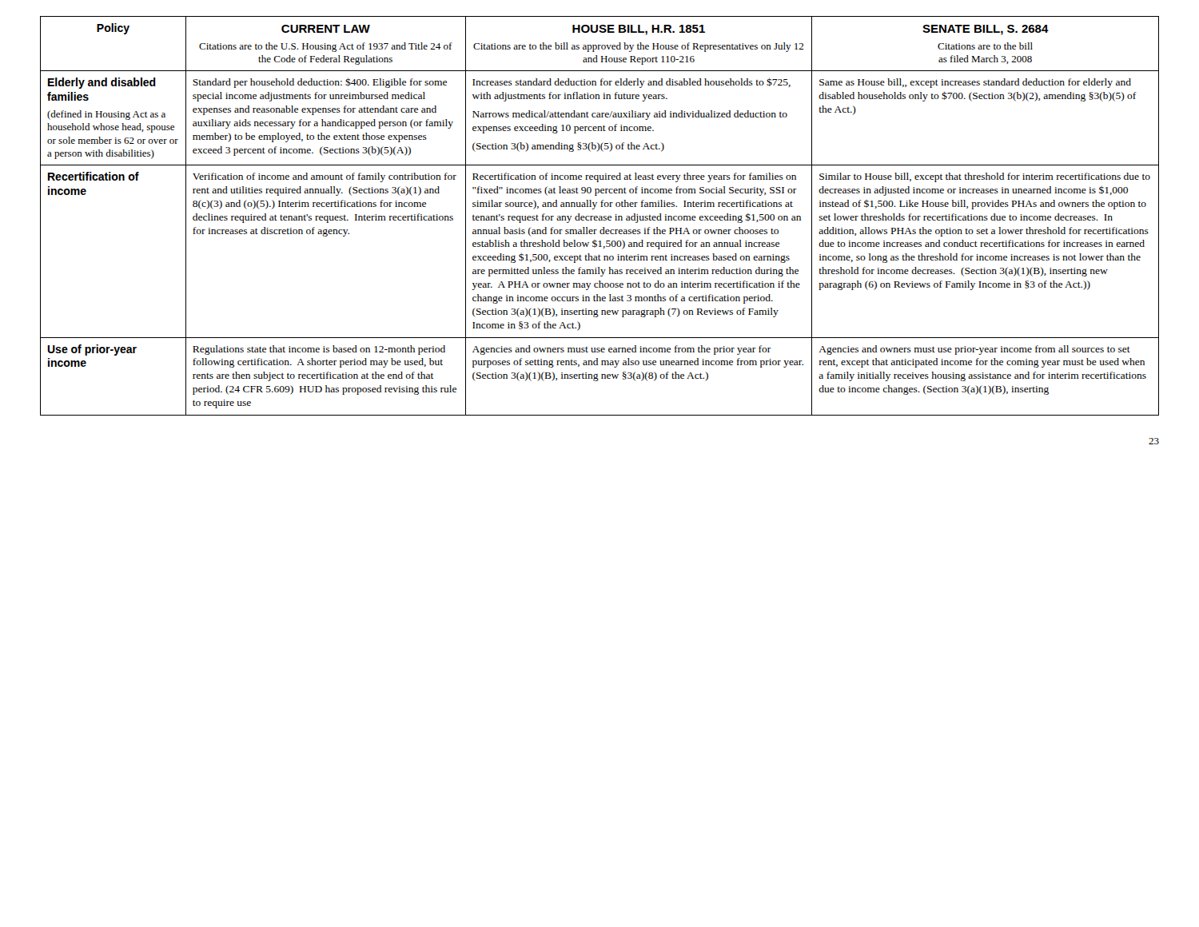| Policy | CURRENT LAW Citations are to the U.S. Housing Act of 1937 and Title 24 of the Code of Federal Regulations | HOUSE BILL, H.R. 1851 Citations are to the bill as approved by the House of Representatives on July 12 and House Report 110-216 | SENATE BILL, S. 2684 Citations are to the bill as filed March 3, 2008 |
| --- | --- | --- | --- |
| Elderly and disabled families (defined in Housing Act as a household whose head, spouse or sole member is 62 or over or a person with disabilities) | Standard per household deduction: $400. Eligible for some special income adjustments for unreimbursed medical expenses and reasonable expenses for attendant care and auxiliary aids necessary for a handicapped person (or family member) to be employed, to the extent those expenses exceed 3 percent of income. (Sections 3(b)(5)(A)) | Increases standard deduction for elderly and disabled households to $725, with adjustments for inflation in future years. Narrows medical/attendant care/auxiliary aid individualized deduction to expenses exceeding 10 percent of income. (Section 3(b) amending §3(b)(5) of the Act.) | Same as House bill,, except increases standard deduction for elderly and disabled households only to $700. (Section 3(b)(2), amending §3(b)(5) of the Act.) |
| Recertification of income | Verification of income and amount of family contribution for rent and utilities required annually. (Sections 3(a)(1) and 8(c)(3) and (o)(5).) Interim recertifications for income declines required at tenant's request. Interim recertifications for increases at discretion of agency. | Recertification of income required at least every three years for families on "fixed" incomes (at least 90 percent of income from Social Security, SSI or similar source), and annually for other families. Interim recertifications at tenant's request for any decrease in adjusted income exceeding $1,500 on an annual basis (and for smaller decreases if the PHA or owner chooses to establish a threshold below $1,500) and required for an annual increase exceeding $1,500, except that no interim rent increases based on earnings are permitted unless the family has received an interim reduction during the year. A PHA or owner may choose not to do an interim recertification if the change in income occurs in the last 3 months of a certification period. (Section 3(a)(1)(B), inserting new paragraph (7) on Reviews of Family Income in §3 of the Act.) | Similar to House bill, except that threshold for interim recertifications due to decreases in adjusted income or increases in unearned income is $1,000 instead of $1,500. Like House bill, provides PHAs and owners the option to set lower thresholds for recertifications due to income decreases. In addition, allows PHAs the option to set a lower threshold for recertifications due to income increases and conduct recertifications for increases in earned income, so long as the threshold for income increases is not lower than the threshold for income decreases. (Section 3(a)(1)(B), inserting new paragraph (6) on Reviews of Family Income in §3 of the Act.)) |
| Use of prior-year income | Regulations state that income is based on 12-month period following certification. A shorter period may be used, but rents are then subject to recertification at the end of that period. (24 CFR 5.609) HUD has proposed revising this rule to require use | Agencies and owners must use earned income from the prior year for purposes of setting rents, and may also use unearned income from prior year. (Section 3(a)(1)(B), inserting new §3(a)(8) of the Act.) | Agencies and owners must use prior-year income from all sources to set rent, except that anticipated income for the coming year must be used when a family initially receives housing assistance and for interim recertifications due to income changes. (Section 3(a)(1)(B), inserting |
23